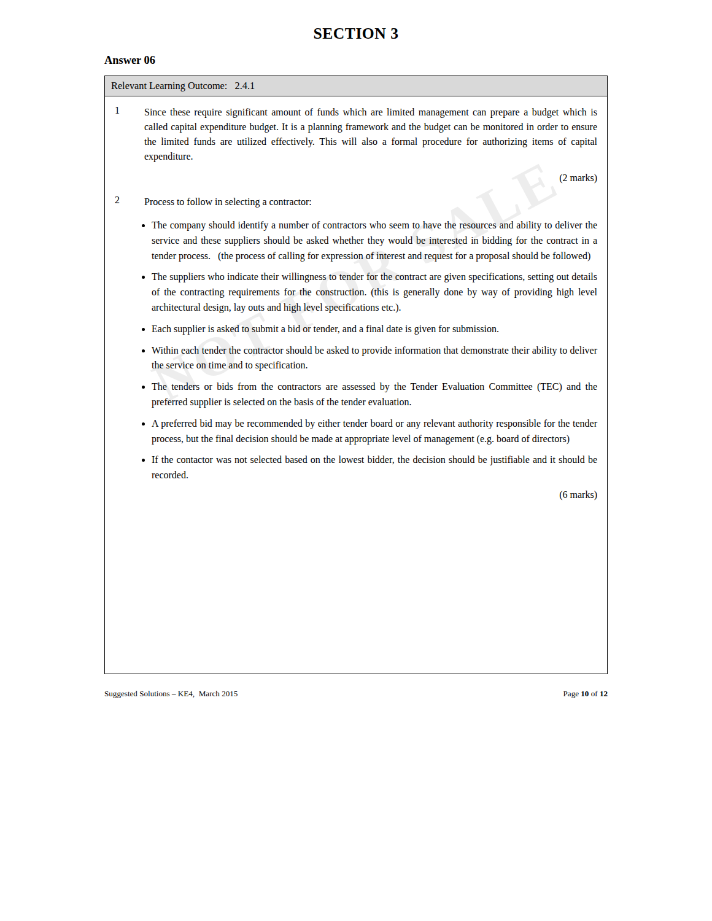NOT FOR SALE
SECTION 3
Answer 06
Relevant Learning Outcome: 2.4.1
1
Since these require significant amount of funds which are limited management can prepare a budget which is called capital expenditure budget. It is a planning framework and the budget can be monitored in order to ensure the limited funds are utilized effectively. This will also a formal procedure for authorizing items of capital expenditure.
(2 marks)
2
Process to follow in selecting a contractor:
The company should identify a number of contractors who seem to have the resources and ability to deliver the service and these suppliers should be asked whether they would be interested in bidding for the contract in a tender process. (the process of calling for expression of interest and request for a proposal should be followed)
The suppliers who indicate their willingness to tender for the contract are given specifications, setting out details of the contracting requirements for the construction. (this is generally done by way of providing high level architectural design, lay outs and high level specifications etc.).
Each supplier is asked to submit a bid or tender, and a final date is given for submission.
Within each tender the contractor should be asked to provide information that demonstrate their ability to deliver the service on time and to specification.
The tenders or bids from the contractors are assessed by the Tender Evaluation Committee (TEC) and the preferred supplier is selected on the basis of the tender evaluation.
A preferred bid may be recommended by either tender board or any relevant authority responsible for the tender process, but the final decision should be made at appropriate level of management (e.g. board of directors)
If the contactor was not selected based on the lowest bidder, the decision should be justifiable and it should be recorded.
(6 marks)
Suggested Solutions – KE4, March 2015
Page 10 of 12